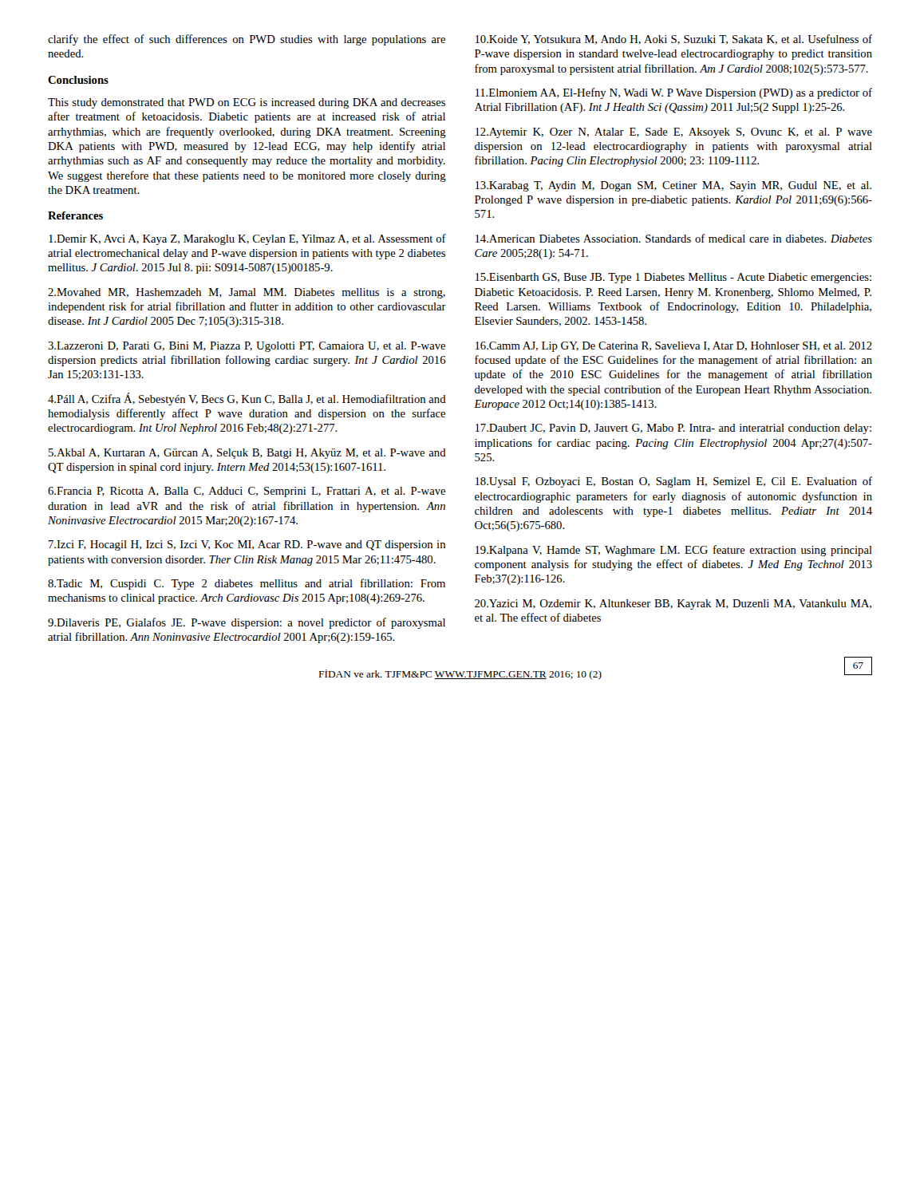clarify the effect of such differences on PWD studies with large populations are needed.
Conclusions
This study demonstrated that PWD on ECG is increased during DKA and decreases after treatment of ketoacidosis. Diabetic patients are at increased risk of atrial arrhythmias, which are frequently overlooked, during DKA treatment. Screening DKA patients with PWD, measured by 12-lead ECG, may help identify atrial arrhythmias such as AF and consequently may reduce the mortality and morbidity. We suggest therefore that these patients need to be monitored more closely during the DKA treatment.
Referances
1.Demir K, Avci A, Kaya Z, Marakoglu K, Ceylan E, Yilmaz A, et al. Assessment of atrial electromechanical delay and P-wave dispersion in patients with type 2 diabetes mellitus. J Cardiol. 2015 Jul 8. pii: S0914-5087(15)00185-9.
2.Movahed MR, Hashemzadeh M, Jamal MM. Diabetes mellitus is a strong, independent risk for atrial fibrillation and flutter in addition to other cardiovascular disease. Int J Cardiol 2005 Dec 7;105(3):315-318.
3.Lazzeroni D, Parati G, Bini M, Piazza P, Ugolotti PT, Camaiora U, et al. P-wave dispersion predicts atrial fibrillation following cardiac surgery. Int J Cardiol 2016 Jan 15;203:131-133.
4.Páll A, Czifra Á, Sebestyén V, Becs G, Kun C, Balla J, et al. Hemodiafiltration and hemodialysis differently affect P wave duration and dispersion on the surface electrocardiogram. Int Urol Nephrol 2016 Feb;48(2):271-277.
5.Akbal A, Kurtaran A, Gürcan A, Selçuk B, Batgi H, Akyüz M, et al. P-wave and QT dispersion in spinal cord injury. Intern Med 2014;53(15):1607-1611.
6.Francia P, Ricotta A, Balla C, Adduci C, Semprini L, Frattari A, et al. P-wave duration in lead aVR and the risk of atrial fibrillation in hypertension. Ann Noninvasive Electrocardiol 2015 Mar;20(2):167-174.
7.Izci F, Hocagil H, Izci S, Izci V, Koc MI, Acar RD. P-wave and QT dispersion in patients with conversion disorder. Ther Clin Risk Manag 2015 Mar 26;11:475-480.
8.Tadic M, Cuspidi C. Type 2 diabetes mellitus and atrial fibrillation: From mechanisms to clinical practice. Arch Cardiovasc Dis 2015 Apr;108(4):269-276.
9.Dilaveris PE, Gialafos JE. P-wave dispersion: a novel predictor of paroxysmal atrial fibrillation. Ann Noninvasive Electrocardiol 2001 Apr;6(2):159-165.
10.Koide Y, Yotsukura M, Ando H, Aoki S, Suzuki T, Sakata K, et al. Usefulness of P-wave dispersion in standard twelve-lead electrocardiography to predict transition from paroxysmal to persistent atrial fibrillation. Am J Cardiol 2008;102(5):573-577.
11.Elmoniem AA, El-Hefny N, Wadi W. P Wave Dispersion (PWD) as a predictor of Atrial Fibrillation (AF). Int J Health Sci (Qassim) 2011 Jul;5(2 Suppl 1):25-26.
12.Aytemir K, Ozer N, Atalar E, Sade E, Aksoyek S, Ovunc K, et al. P wave dispersion on 12-lead electrocardiography in patients with paroxysmal atrial fibrillation. Pacing Clin Electrophysiol 2000; 23: 1109-1112.
13.Karabag T, Aydin M, Dogan SM, Cetiner MA, Sayin MR, Gudul NE, et al. Prolonged P wave dispersion in pre-diabetic patients. Kardiol Pol 2011;69(6):566-571.
14.American Diabetes Association. Standards of medical care in diabetes. Diabetes Care 2005;28(1): 54-71.
15.Eisenbarth GS, Buse JB. Type 1 Diabetes Mellitus - Acute Diabetic emergencies: Diabetic Ketoacidosis. P. Reed Larsen, Henry M. Kronenberg, Shlomo Melmed, P. Reed Larsen. Williams Textbook of Endocrinology, Edition 10. Philadelphia, Elsevier Saunders, 2002. 1453-1458.
16.Camm AJ, Lip GY, De Caterina R, Savelieva I, Atar D, Hohnloser SH, et al. 2012 focused update of the ESC Guidelines for the management of atrial fibrillation: an update of the 2010 ESC Guidelines for the management of atrial fibrillation developed with the special contribution of the European Heart Rhythm Association. Europace 2012 Oct;14(10):1385-1413.
17.Daubert JC, Pavin D, Jauvert G, Mabo P. Intra- and interatrial conduction delay: implications for cardiac pacing. Pacing Clin Electrophysiol 2004 Apr;27(4):507-525.
18.Uysal F, Ozboyaci E, Bostan O, Saglam H, Semizel E, Cil E. Evaluation of electrocardiographic parameters for early diagnosis of autonomic dysfunction in children and adolescents with type-1 diabetes mellitus. Pediatr Int 2014 Oct;56(5):675-680.
19.Kalpana V, Hamde ST, Waghmare LM. ECG feature extraction using principal component analysis for studying the effect of diabetes. J Med Eng Technol 2013 Feb;37(2):116-126.
20.Yazici M, Ozdemir K, Altunkeser BB, Kayrak M, Duzenli MA, Vatankulu MA, et al. The effect of diabetes
67 FİDAN ve ark. TJFM&PC WWW.TJFMPC.GEN.TR 2016; 10 (2)